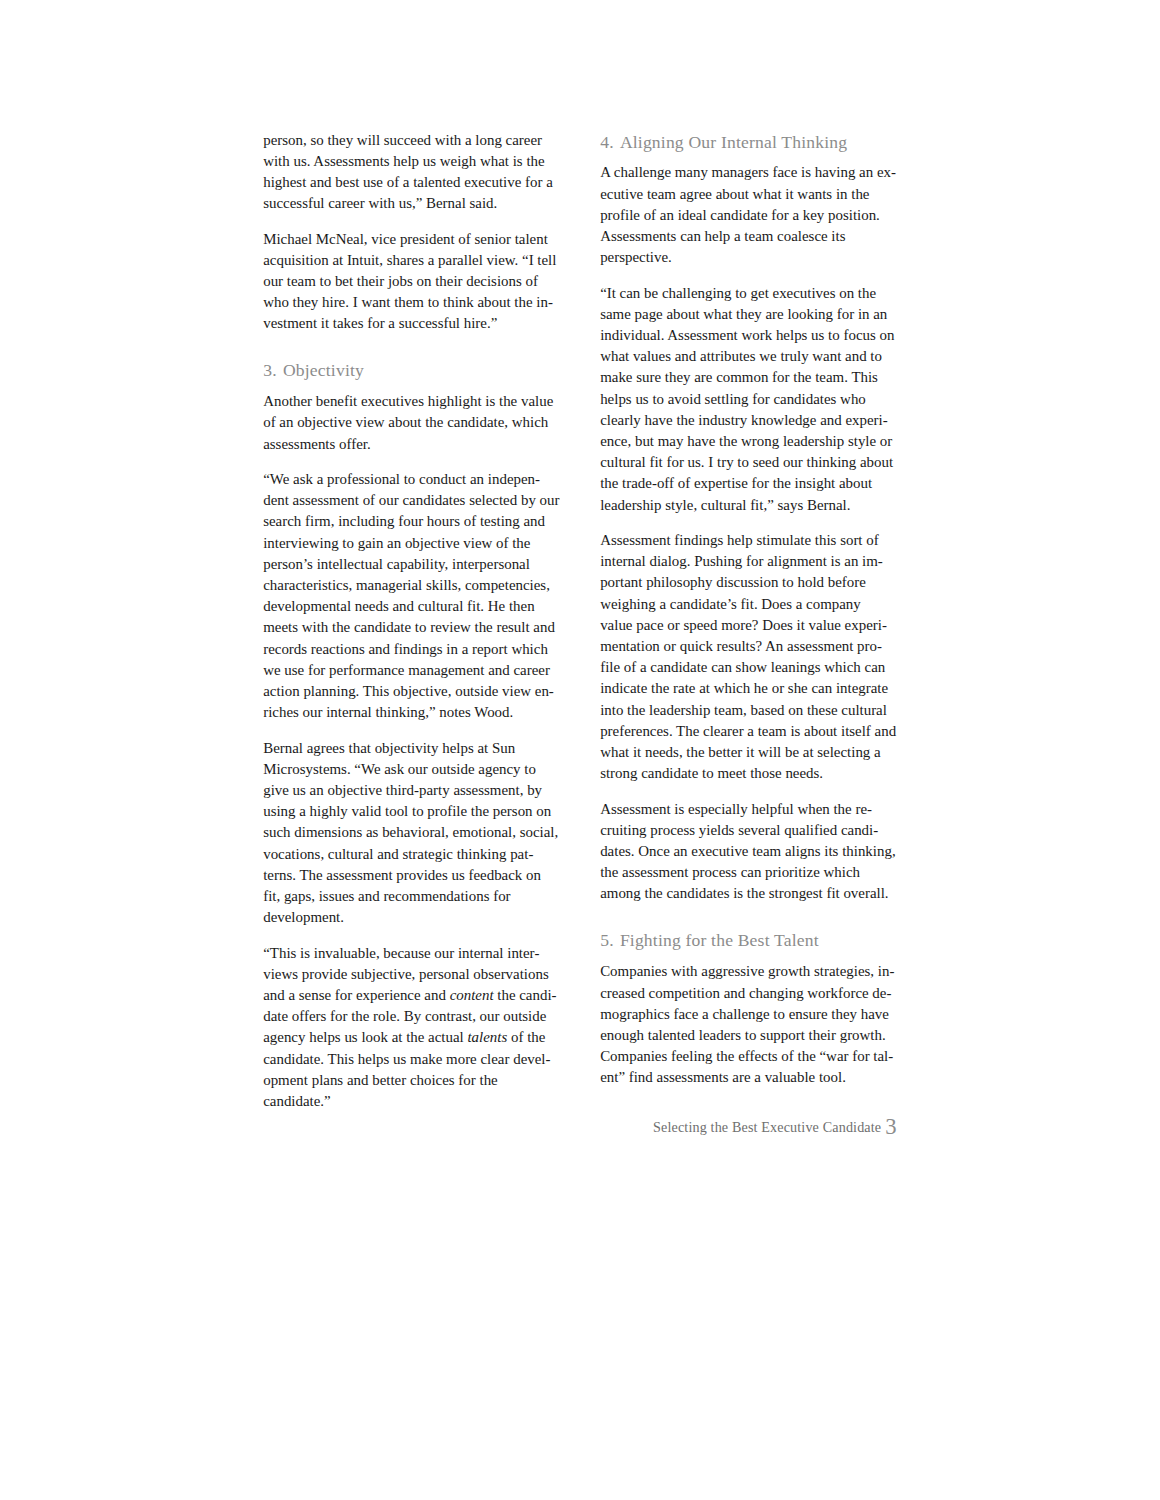person, so they will succeed with a long career with us. Assessments help us weigh what is the highest and best use of a talented executive for a successful career with us,” Bernal said.
Michael McNeal, vice president of senior talent acquisition at Intuit, shares a parallel view. “I tell our team to bet their jobs on their decisions of who they hire. I want them to think about the investment it takes for a successful hire.”
3. Objectivity
Another benefit executives highlight is the value of an objective view about the candidate, which assessments offer.
“We ask a professional to conduct an independent assessment of our candidates selected by our search firm, including four hours of testing and interviewing to gain an objective view of the person’s intellectual capability, interpersonal characteristics, managerial skills, competencies, developmental needs and cultural fit. He then meets with the candidate to review the result and records reactions and findings in a report which we use for performance management and career action planning. This objective, outside view enriches our internal thinking,” notes Wood.
Bernal agrees that objectivity helps at Sun Microsystems. “We ask our outside agency to give us an objective third-party assessment, by using a highly valid tool to profile the person on such dimensions as behavioral, emotional, social, vocations, cultural and strategic thinking patterns. The assessment provides us feedback on fit, gaps, issues and recommendations for development.
“This is invaluable, because our internal interviews provide subjective, personal observations and a sense for experience and content the candidate offers for the role. By contrast, our outside agency helps us look at the actual talents of the candidate. This helps us make more clear development plans and better choices for the candidate.”
4. Aligning Our Internal Thinking
A challenge many managers face is having an executive team agree about what it wants in the profile of an ideal candidate for a key position. Assessments can help a team coalesce its perspective.
“It can be challenging to get executives on the same page about what they are looking for in an individual. Assessment work helps us to focus on what values and attributes we truly want and to make sure they are common for the team. This helps us to avoid settling for candidates who clearly have the industry knowledge and experience, but may have the wrong leadership style or cultural fit for us. I try to seed our thinking about the trade-off of expertise for the insight about leadership style, cultural fit,” says Bernal.
Assessment findings help stimulate this sort of internal dialog. Pushing for alignment is an important philosophy discussion to hold before weighing a candidate’s fit. Does a company value pace or speed more? Does it value experimentation or quick results? An assessment profile of a candidate can show leanings which can indicate the rate at which he or she can integrate into the leadership team, based on these cultural preferences. The clearer a team is about itself and what it needs, the better it will be at selecting a strong candidate to meet those needs.
Assessment is especially helpful when the recruiting process yields several qualified candidates. Once an executive team aligns its thinking, the assessment process can prioritize which among the candidates is the strongest fit overall.
5. Fighting for the Best Talent
Companies with aggressive growth strategies, increased competition and changing workforce demographics face a challenge to ensure they have enough talented leaders to support their growth. Companies feeling the effects of the “war for talent” find assessments are a valuable tool.
Selecting the Best Executive Candidate3